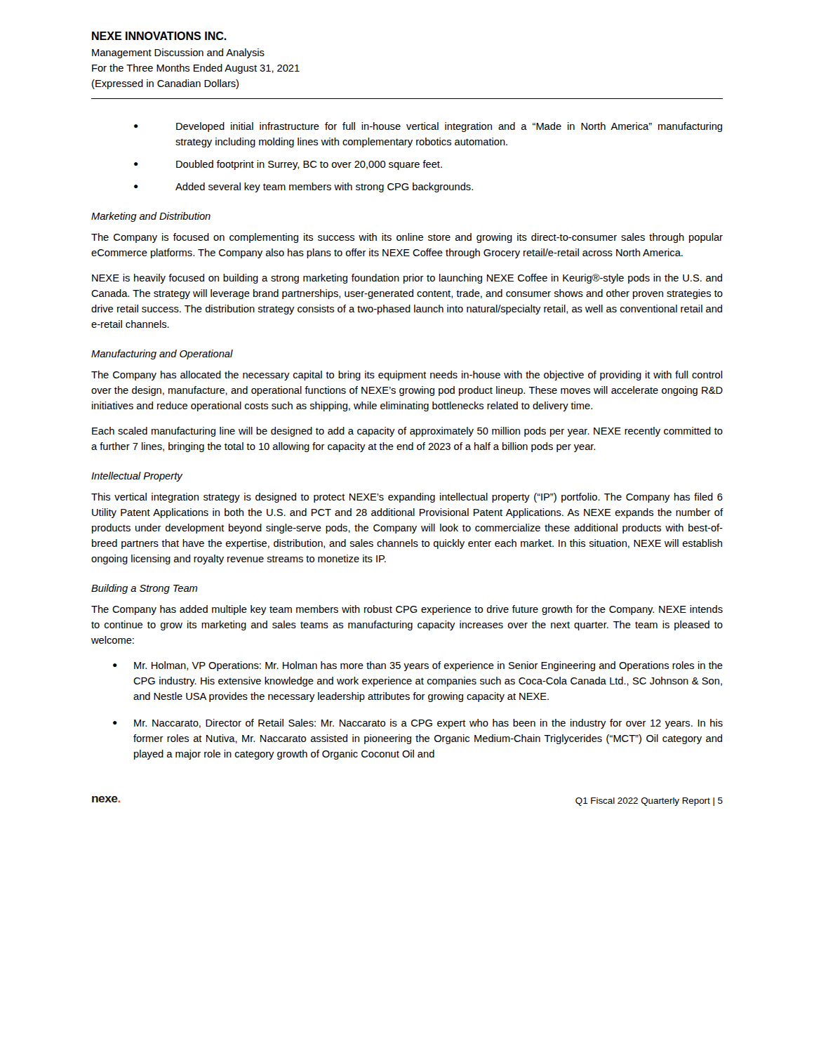NEXE INNOVATIONS INC.
Management Discussion and Analysis
For the Three Months Ended August 31, 2021
(Expressed in Canadian Dollars)
Developed initial infrastructure for full in-house vertical integration and a “Made in North America” manufacturing strategy including molding lines with complementary robotics automation.
Doubled footprint in Surrey, BC to over 20,000 square feet.
Added several key team members with strong CPG backgrounds.
Marketing and Distribution
The Company is focused on complementing its success with its online store and growing its direct-to-consumer sales through popular eCommerce platforms. The Company also has plans to offer its NEXE Coffee through Grocery retail/e-retail across North America.
NEXE is heavily focused on building a strong marketing foundation prior to launching NEXE Coffee in Keurig®-style pods in the U.S. and Canada. The strategy will leverage brand partnerships, user-generated content, trade, and consumer shows and other proven strategies to drive retail success. The distribution strategy consists of a two-phased launch into natural/specialty retail, as well as conventional retail and e-retail channels.
Manufacturing and Operational
The Company has allocated the necessary capital to bring its equipment needs in-house with the objective of providing it with full control over the design, manufacture, and operational functions of NEXE’s growing pod product lineup. These moves will accelerate ongoing R&D initiatives and reduce operational costs such as shipping, while eliminating bottlenecks related to delivery time.
Each scaled manufacturing line will be designed to add a capacity of approximately 50 million pods per year. NEXE recently committed to a further 7 lines, bringing the total to 10 allowing for capacity at the end of 2023 of a half a billion pods per year.
Intellectual Property
This vertical integration strategy is designed to protect NEXE’s expanding intellectual property (“IP”) portfolio. The Company has filed 6 Utility Patent Applications in both the U.S. and PCT and 28 additional Provisional Patent Applications. As NEXE expands the number of products under development beyond single-serve pods, the Company will look to commercialize these additional products with best-of-breed partners that have the expertise, distribution, and sales channels to quickly enter each market. In this situation, NEXE will establish ongoing licensing and royalty revenue streams to monetize its IP.
Building a Strong Team
The Company has added multiple key team members with robust CPG experience to drive future growth for the Company. NEXE intends to continue to grow its marketing and sales teams as manufacturing capacity increases over the next quarter. The team is pleased to welcome:
Mr. Holman, VP Operations: Mr. Holman has more than 35 years of experience in Senior Engineering and Operations roles in the CPG industry. His extensive knowledge and work experience at companies such as Coca-Cola Canada Ltd., SC Johnson & Son, and Nestle USA provides the necessary leadership attributes for growing capacity at NEXE.
Mr. Naccarato, Director of Retail Sales: Mr. Naccarato is a CPG expert who has been in the industry for over 12 years. In his former roles at Nutiva, Mr. Naccarato assisted in pioneering the Organic Medium-Chain Triglycerides (“MCT”) Oil category and played a major role in category growth of Organic Coconut Oil and
nexe.
Q1 Fiscal 2022 Quarterly Report | 5